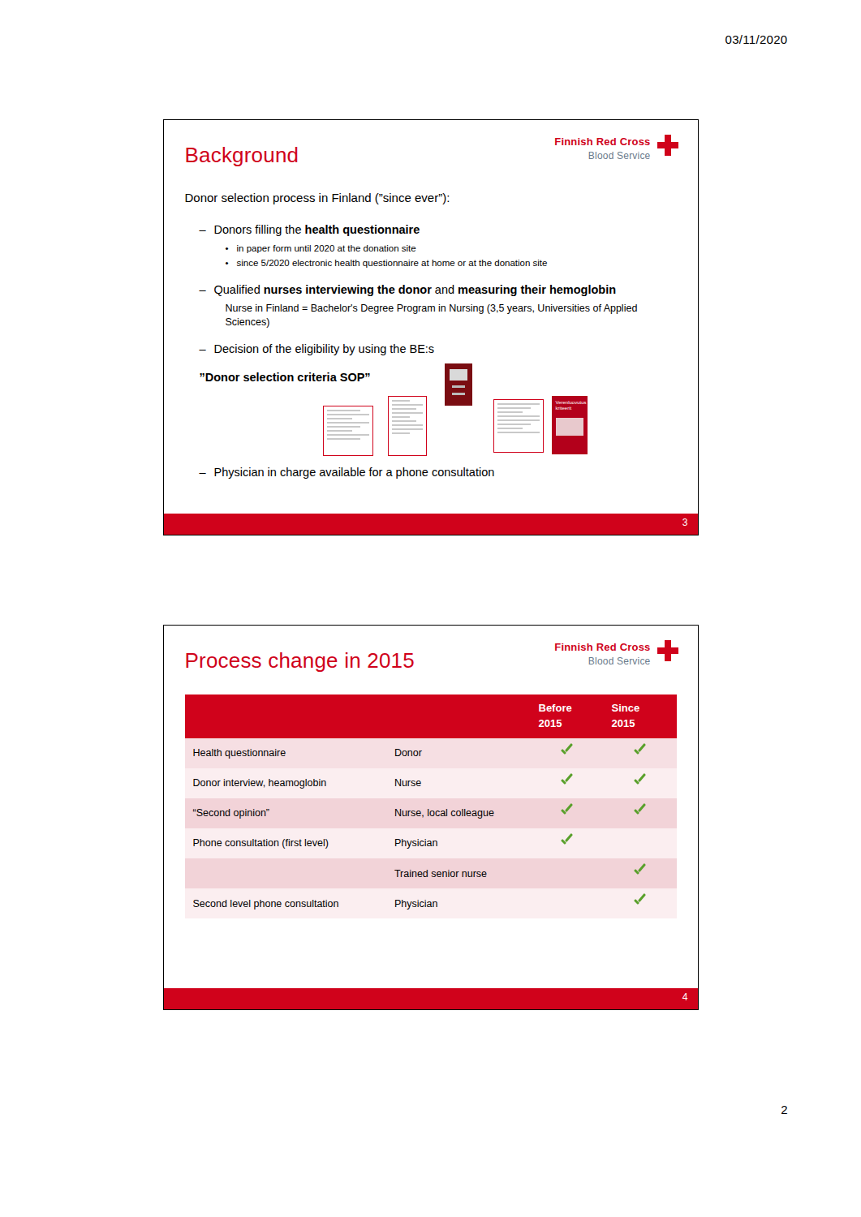03/11/2020
Finnish Red Cross
Blood Service
Background
Donor selection process in Finland (”since ever”):
Donors filling the health questionnaire
in paper form until 2020 at the donation site
since 5/2020 electronic health questionnaire at home or at the donation site
Qualified nurses interviewing the donor and measuring their hemoglobin
Nurse in Finland = Bachelor's Degree Program in Nursing (3,5 years, Universities of Applied Sciences)
Decision of the eligibility by using the BE:s
”Donor selection criteria SOP”
Verenluovutus
kriteerit
Physician in charge available for a phone consultation
3
Finnish Red Cross
Blood Service
Process change in 2015
| | | Before 2015 | Since 2015 |
| --- | --- | --- | --- |
| Health questionnaire | Donor | | |
| Donor interview, heamoglobin | Nurse | | |
| “Second opinion” | Nurse, local colleague | | |
| Phone consultation (first level) | Physician | | |
| | Trained senior nurse | | |
| Second level phone consultation | Physician | | |
4
2